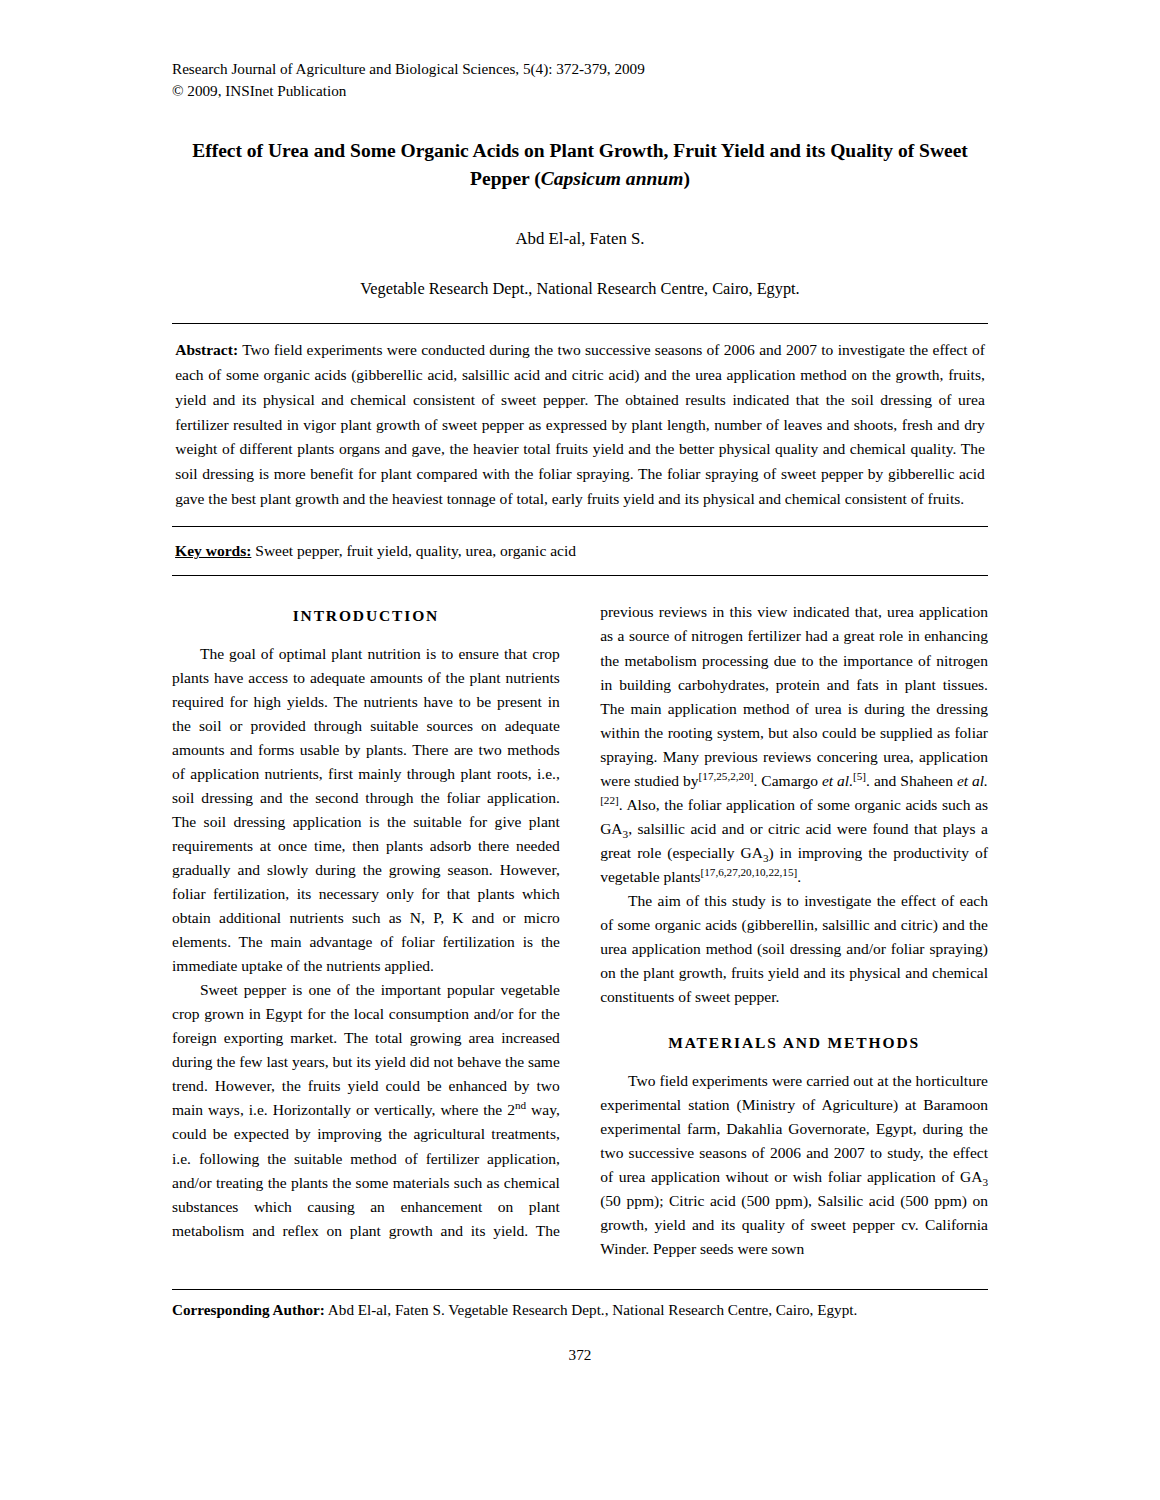Research Journal of Agriculture and Biological Sciences, 5(4): 372-379, 2009
© 2009, INSInet Publication
Effect of Urea and Some Organic Acids on Plant Growth, Fruit Yield and its Quality of Sweet Pepper (Capsicum annum)
Abd El-al, Faten S.
Vegetable Research Dept., National Research Centre, Cairo, Egypt.
Abstract: Two field experiments were conducted during the two successive seasons of 2006 and 2007 to investigate the effect of each of some organic acids (gibberellic acid, salsillic acid and citric acid) and the urea application method on the growth, fruits, yield and its physical and chemical consistent of sweet pepper. The obtained results indicated that the soil dressing of urea fertilizer resulted in vigor plant growth of sweet pepper as expressed by plant length, number of leaves and shoots, fresh and dry weight of different plants organs and gave, the heavier total fruits yield and the better physical quality and chemical quality. The soil dressing is more benefit for plant compared with the foliar spraying. The foliar spraying of sweet pepper by gibberellic acid gave the best plant growth and the heaviest tonnage of total, early fruits yield and its physical and chemical consistent of fruits.
Key words: Sweet pepper, fruit yield, quality, urea, organic acid
INTRODUCTION
The goal of optimal plant nutrition is to ensure that crop plants have access to adequate amounts of the plant nutrients required for high yields. The nutrients have to be present in the soil or provided through suitable sources on adequate amounts and forms usable by plants. There are two methods of application nutrients, first mainly through plant roots, i.e., soil dressing and the second through the foliar application. The soil dressing application is the suitable for give plant requirements at once time, then plants adsorb there needed gradually and slowly during the growing season. However, foliar fertilization, its necessary only for that plants which obtain additional nutrients such as N, P, K and or micro elements. The main advantage of foliar fertilization is the immediate uptake of the nutrients applied.
Sweet pepper is one of the important popular vegetable crop grown in Egypt for the local consumption and/or for the foreign exporting market. The total growing area increased during the few last years, but its yield did not behave the same trend. However, the fruits yield could be enhanced by two main ways, i.e. Horizontally or vertically, where the 2nd way, could be expected by improving the agricultural treatments, i.e. following the suitable method of fertilizer application, and/or treating the plants the some materials such as chemical substances which causing an enhancement on plant metabolism and reflex on plant growth and its yield. The previous reviews in this view indicated that, urea application as a source of nitrogen fertilizer had a great role in enhancing the metabolism processing due to the importance of nitrogen in building carbohydrates, protein and fats in plant tissues. The main application method of urea is during the dressing within the rooting system, but also could be supplied as foliar spraying. Many previous reviews concering urea, application were studied by[17,25,2,20]. Camargo et al.[5]. and Shaheen et al.[22]. Also, the foliar application of some organic acids such as GA3, salsillic acid and or citric acid were found that plays a great role (especially GA3) in improving the productivity of vegetable plants[17,6,27,20,10,22,15].
The aim of this study is to investigate the effect of each of some organic acids (gibberellin, salsillic and citric) and the urea application method (soil dressing and/or foliar spraying) on the plant growth, fruits yield and its physical and chemical constituents of sweet pepper.
MATERIALS AND METHODS
Two field experiments were carried out at the horticulture experimental station (Ministry of Agriculture) at Baramoon experimental farm, Dakahlia Governorate, Egypt, during the two successive seasons of 2006 and 2007 to study, the effect of urea application wihout or wish foliar application of GA3 (50 ppm); Citric acid (500 ppm), Salsilic acid (500 ppm) on growth, yield and its quality of sweet pepper cv. California Winder. Pepper seeds were sown
Corresponding Author: Abd El-al, Faten S. Vegetable Research Dept., National Research Centre, Cairo, Egypt.
372